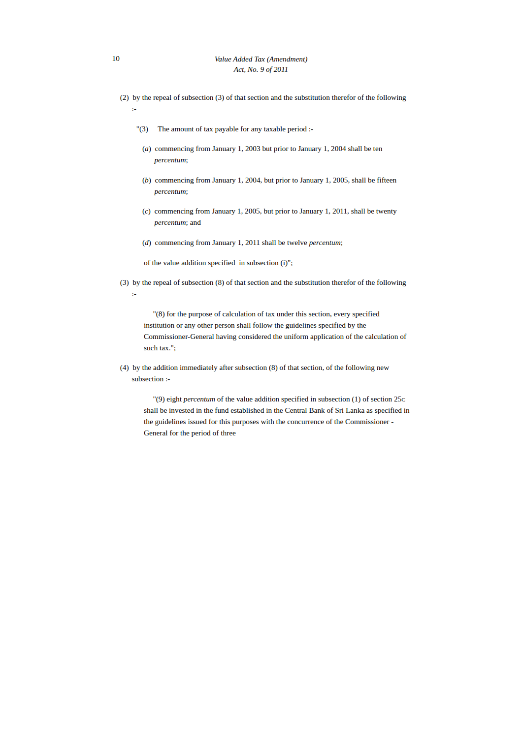10
Value Added Tax (Amendment)
Act, No. 9 of 2011
(2) by the repeal of subsection (3) of that section and the substitution therefor of the following :-
"(3) The amount of tax payable for any taxable period :-
(a) commencing from January 1, 2003 but prior to January 1, 2004 shall be ten percentum;
(b) commencing from January 1, 2004, but prior to January 1, 2005, shall be fifteen percentum;
(c) commencing from January 1, 2005, but prior to January 1, 2011, shall be twenty percentum; and
(d) commencing from January 1, 2011 shall be twelve percentum;
of the value addition specified in subsection (i)";
(3) by the repeal of subsection (8) of that section and the substitution therefor of the following :-
"(8) for the purpose of calculation of tax under this section, every specified institution or any other person shall follow the guidelines specified by the Commissioner-General having considered the uniform application of the calculation of such tax.";
(4) by the addition immediately after subsection (8) of that section, of the following new subsection :-
"(9) eight percentum of the value addition specified in subsection (1) of section 25c shall be invested in the fund established in the Central Bank of Sri Lanka as specified in the guidelines issued for this purposes with the concurrence of the Commissioner - General for the period of three